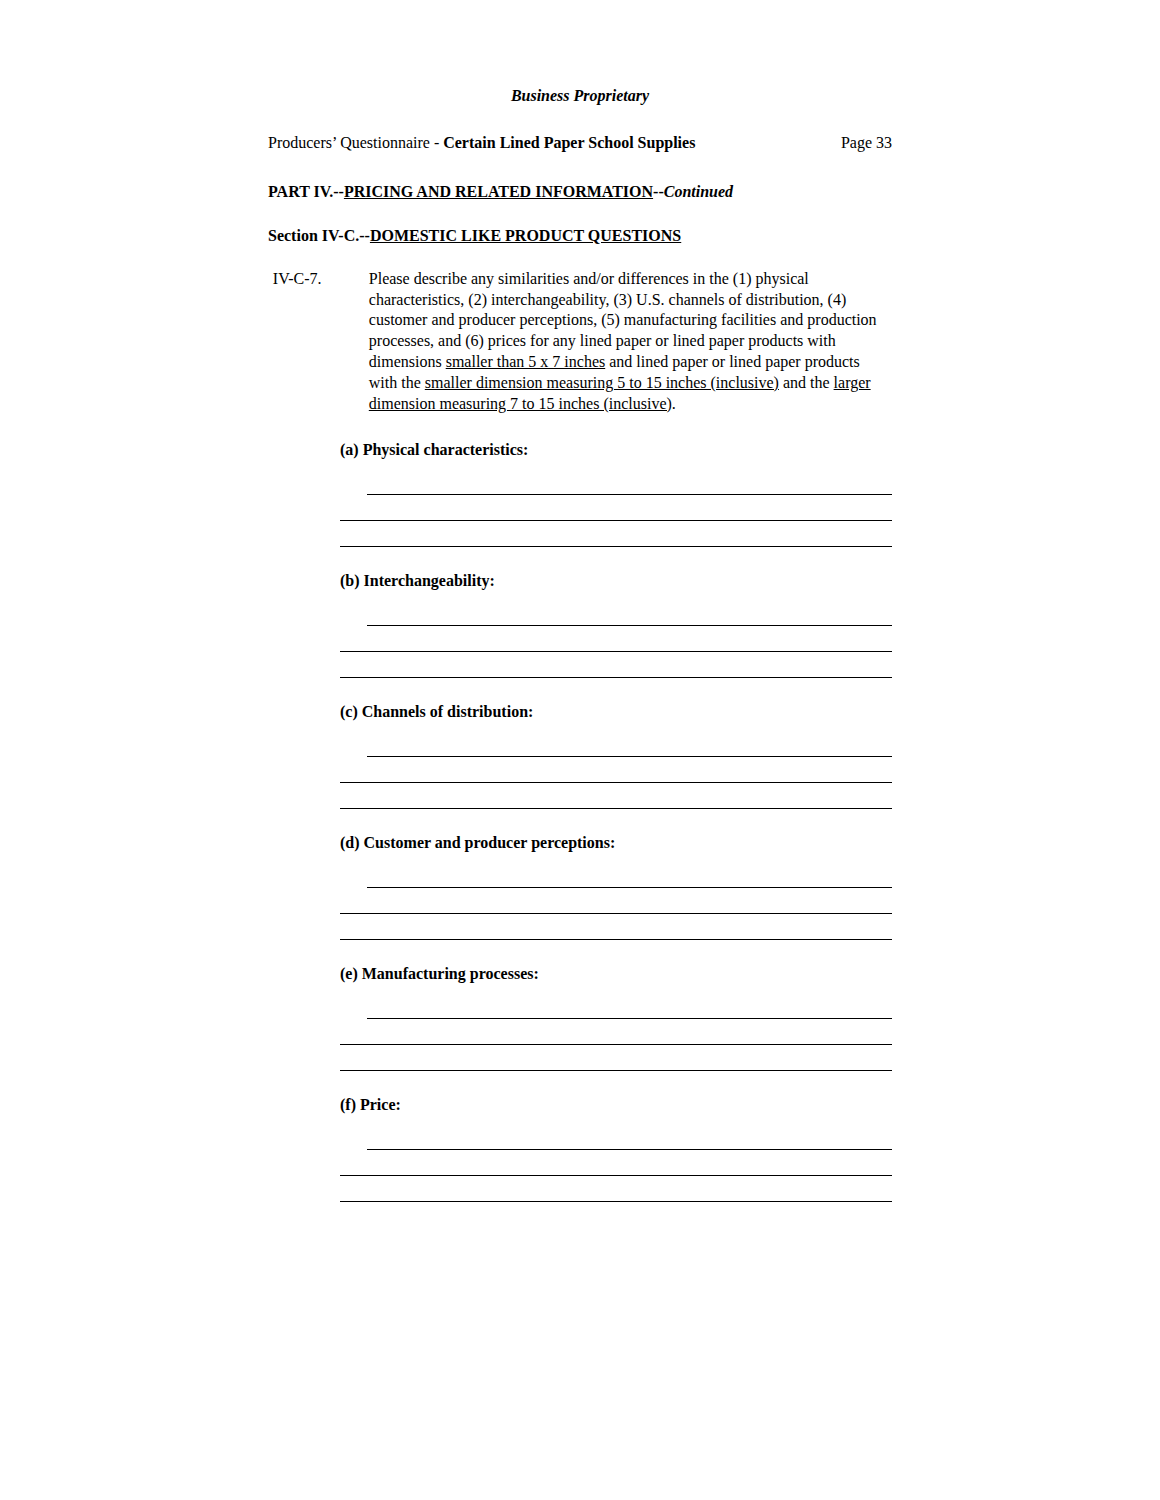Business Proprietary
Producers’ Questionnaire - Certain Lined Paper School Supplies
Page 33
PART IV.--PRICING AND RELATED INFORMATION--Continued
Section IV-C.--DOMESTIC LIKE PRODUCT QUESTIONS
IV-C-7.
Please describe any similarities and/or differences in the (1) physical characteristics, (2) interchangeability, (3) U.S. channels of distribution, (4) customer and producer perceptions, (5) manufacturing facilities and production processes, and (6) prices for any lined paper or lined paper products with dimensions smaller than 5 x 7 inches and lined paper or lined paper products with the smaller dimension measuring 5 to 15 inches (inclusive) and the larger dimension measuring 7 to 15 inches (inclusive).
(a) Physical characteristics:
(b) Interchangeability:
(c) Channels of distribution:
(d) Customer and producer perceptions:
(e) Manufacturing processes:
(f) Price: